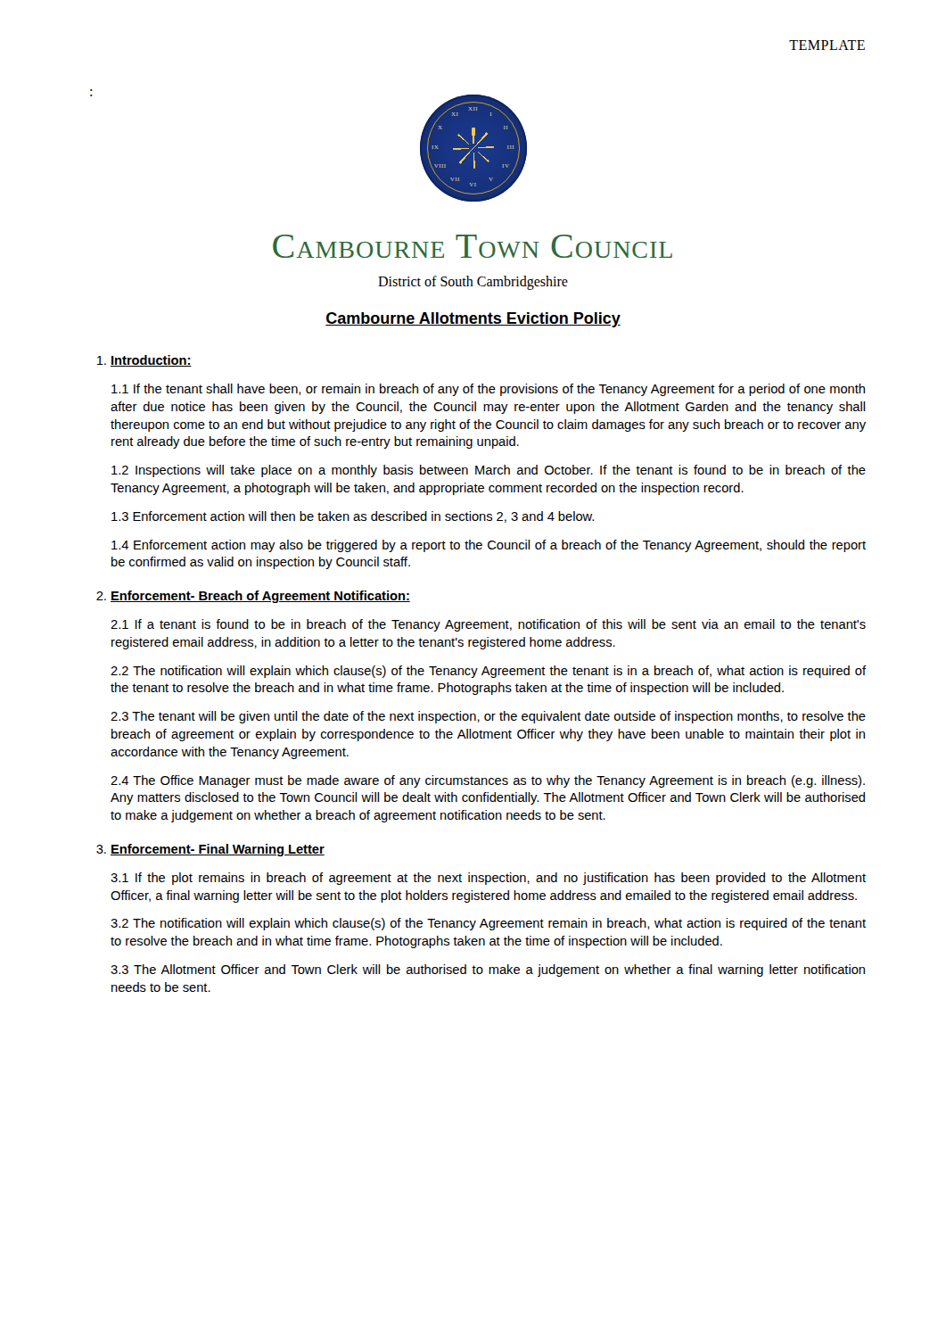TEMPLATE
:
XII I II III IV V VI VII VIII IX X XI
Cambourne Town Council
District of South Cambridgeshire
Cambourne Allotments Eviction Policy
Introduction:
1.1 If the tenant shall have been, or remain in breach of any of the provisions of the Tenancy Agreement for a period of one month after due notice has been given by the Council, the Council may re-enter upon the Allotment Garden and the tenancy shall thereupon come to an end but without prejudice to any right of the Council to claim damages for any such breach or to recover any rent already due before the time of such re-entry but remaining unpaid.
1.2 Inspections will take place on a monthly basis between March and October. If the tenant is found to be in breach of the Tenancy Agreement, a photograph will be taken, and appropriate comment recorded on the inspection record.
1.3 Enforcement action will then be taken as described in sections 2, 3 and 4 below.
1.4 Enforcement action may also be triggered by a report to the Council of a breach of the Tenancy Agreement, should the report be confirmed as valid on inspection by Council staff.
Enforcement- Breach of Agreement Notification:
2.1 If a tenant is found to be in breach of the Tenancy Agreement, notification of this will be sent via an email to the tenant's registered email address, in addition to a letter to the tenant's registered home address.
2.2 The notification will explain which clause(s) of the Tenancy Agreement the tenant is in a breach of, what action is required of the tenant to resolve the breach and in what time frame. Photographs taken at the time of inspection will be included.
2.3 The tenant will be given until the date of the next inspection, or the equivalent date outside of inspection months, to resolve the breach of agreement or explain by correspondence to the Allotment Officer why they have been unable to maintain their plot in accordance with the Tenancy Agreement.
2.4 The Office Manager must be made aware of any circumstances as to why the Tenancy Agreement is in breach (e.g. illness). Any matters disclosed to the Town Council will be dealt with confidentially. The Allotment Officer and Town Clerk will be authorised to make a judgement on whether a breach of agreement notification needs to be sent.
Enforcement- Final Warning Letter
3.1 If the plot remains in breach of agreement at the next inspection, and no justification has been provided to the Allotment Officer, a final warning letter will be sent to the plot holders registered home address and emailed to the registered email address.
3.2 The notification will explain which clause(s) of the Tenancy Agreement remain in breach, what action is required of the tenant to resolve the breach and in what time frame. Photographs taken at the time of inspection will be included.
3.3 The Allotment Officer and Town Clerk will be authorised to make a judgement on whether a final warning letter notification needs to be sent.